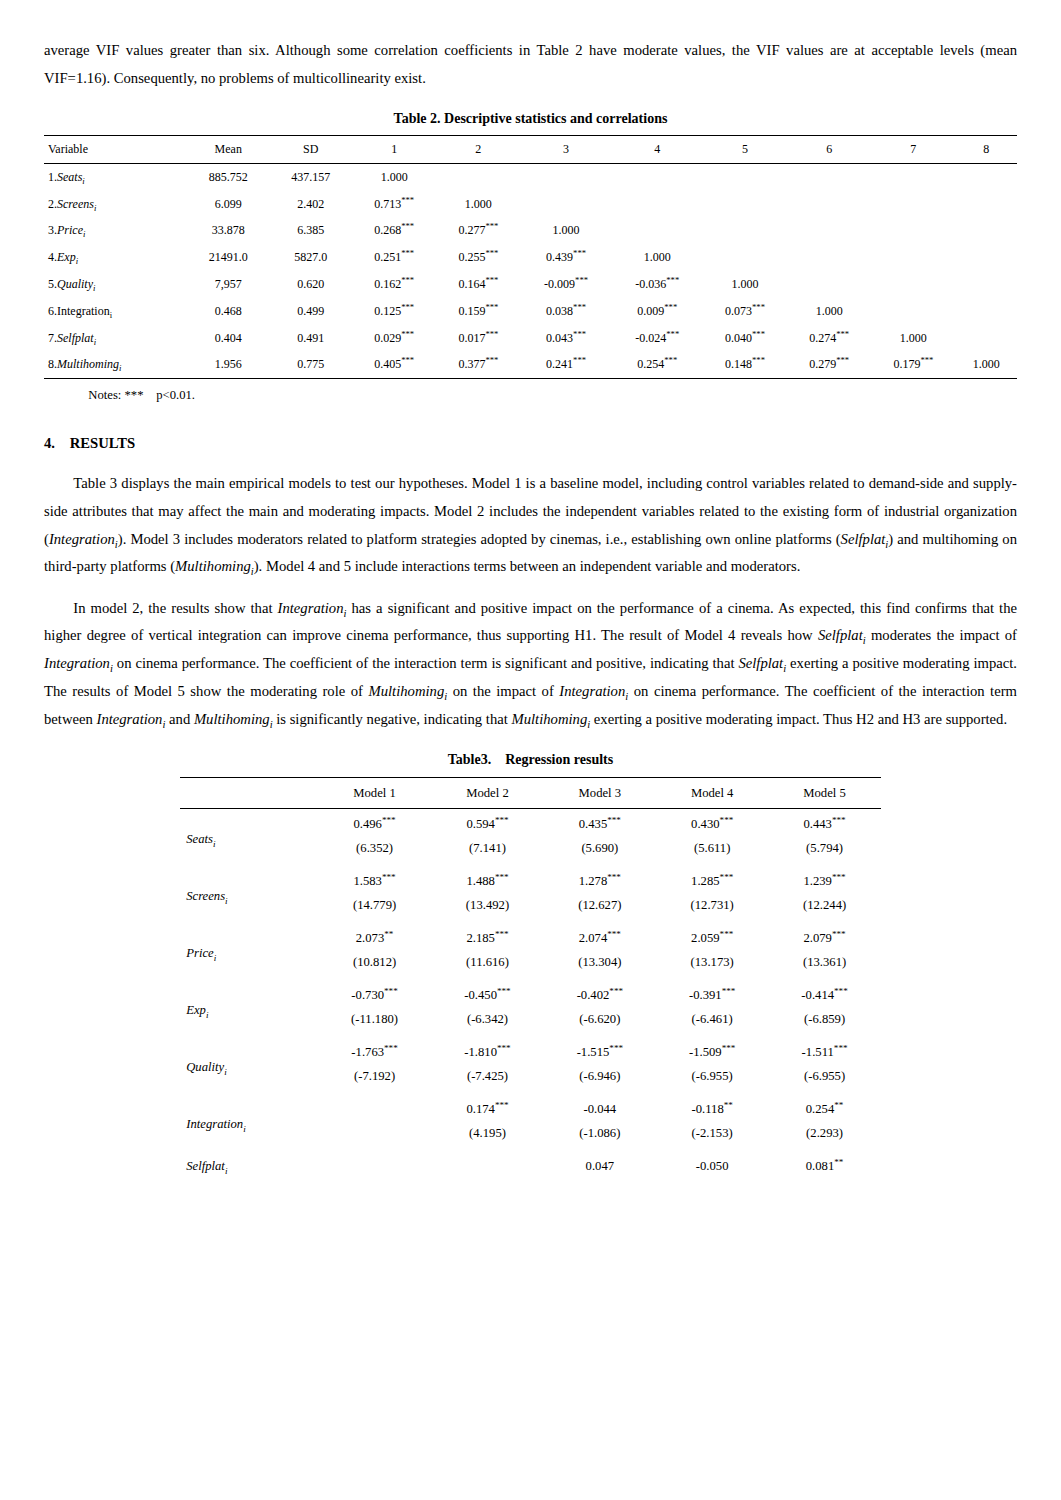average VIF values greater than six. Although some correlation coefficients in Table 2 have moderate values, the VIF values are at acceptable levels (mean VIF=1.16). Consequently, no problems of multicollinearity exist.
Table 2. Descriptive statistics and correlations
| Variable | Mean | SD | 1 | 2 | 3 | 4 | 5 | 6 | 7 | 8 |
| --- | --- | --- | --- | --- | --- | --- | --- | --- | --- | --- |
| 1. Seats i | 885.752 | 437.157 | 1.000 | | | | | | | |
| 2. Screens i | 6.099 | 2.402 | 0.713 *** | 1.000 | | | | | | |
| 3. Price i | 33.878 | 6.385 | 0.268 *** | 0.277 *** | 1.000 | | | | | |
| 4. Exp i | 21491.0 | 5827.0 | 0.251 *** | 0.255 *** | 0.439 *** | 1.000 | | | | |
| 5. Quality i | 7,957 | 0.620 | 0.162 *** | 0.164 *** | -0.009 *** | -0.036 *** | 1.000 | | | |
| 6.Integration i | 0.468 | 0.499 | 0.125 *** | 0.159 *** | 0.038 *** | 0.009 *** | 0.073 *** | 1.000 | | |
| 7. Selfplat i | 0.404 | 0.491 | 0.029 *** | 0.017 *** | 0.043 *** | -0.024 *** | 0.040 *** | 0.274 *** | 1.000 | |
| 8. Multihoming i | 1.956 | 0.775 | 0.405 *** | 0.377 *** | 0.241 *** | 0.254 *** | 0.148 *** | 0.279 *** | 0.179 *** | 1.000 |
Notes: *** p<0.01.
4. RESULTS
Table 3 displays the main empirical models to test our hypotheses. Model 1 is a baseline model, including control variables related to demand-side and supply-side attributes that may affect the main and moderating impacts. Model 2 includes the independent variables related to the existing form of industrial organization (Integrationi). Model 3 includes moderators related to platform strategies adopted by cinemas, i.e., establishing own online platforms (Selfplati) and multihoming on third-party platforms (Multihomingi). Model 4 and 5 include interactions terms between an independent variable and moderators.
In model 2, the results show that Integrationi has a significant and positive impact on the performance of a cinema. As expected, this find confirms that the higher degree of vertical integration can improve cinema performance, thus supporting H1. The result of Model 4 reveals how Selfplati moderates the impact of Integrationi on cinema performance. The coefficient of the interaction term is significant and positive, indicating that Selfplati exerting a positive moderating impact. The results of Model 5 show the moderating role of Multihomingi on the impact of Integrationi on cinema performance. The coefficient of the interaction term between Integrationi and Multihomingi is significantly negative, indicating that Multihomingi exerting a positive moderating impact. Thus H2 and H3 are supported.
Table3. Regression results
| | Model 1 | Model 2 | Model 3 | Model 4 | Model 5 |
| --- | --- | --- | --- | --- | --- |
| Seats i | 0.496 *** | 0.594 *** | 0.435 *** | 0.430 *** | 0.443 *** |
| (6.352) | (7.141) | (5.690) | (5.611) | (5.794) |
| Screens i | 1.583 *** | 1.488 *** | 1.278 *** | 1.285 *** | 1.239 *** |
| (14.779) | (13.492) | (12.627) | (12.731) | (12.244) |
| Price i | 2.073 ** | 2.185 *** | 2.074 *** | 2.059 *** | 2.079 *** |
| (10.812) | (11.616) | (13.304) | (13.173) | (13.361) |
| Exp i | -0.730 *** | -0.450 *** | -0.402 *** | -0.391 *** | -0.414 *** |
| (-11.180) | (-6.342) | (-6.620) | (-6.461) | (-6.859) |
| Quality i | -1.763 *** | -1.810 *** | -1.515 *** | -1.509 *** | -1.511 *** |
| (-7.192) | (-7.425) | (-6.946) | (-6.955) | (-6.955) |
| Integration i | | 0.174 *** | -0.044 | -0.118 ** | 0.254 ** |
| | (4.195) | (-1.086) | (-2.153) | (2.293) |
| Selfplat i | | | 0.047 | -0.050 | 0.081 ** |